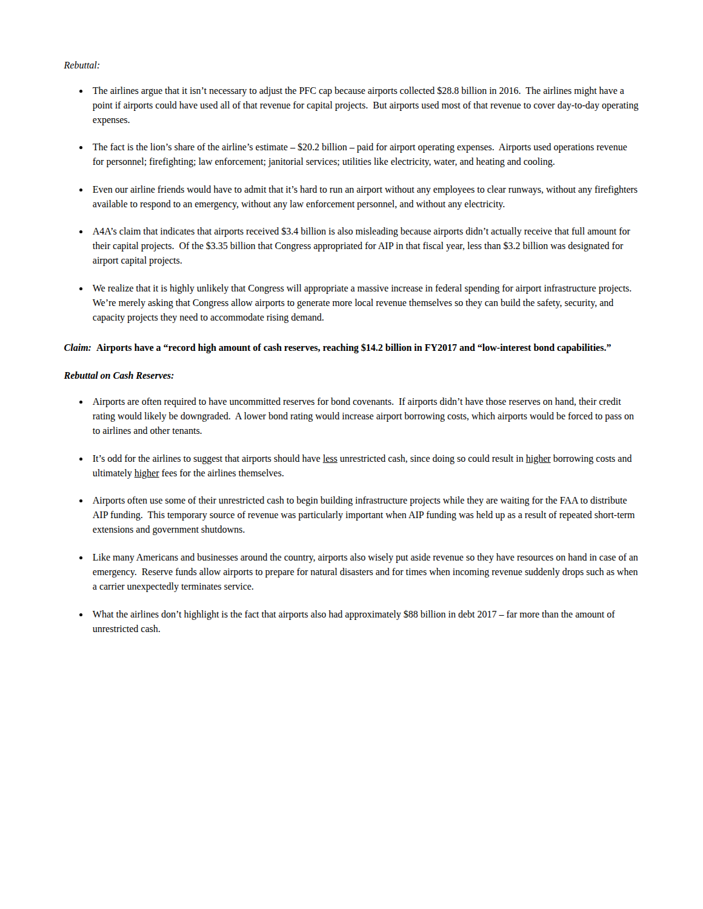Rebuttal:
The airlines argue that it isn’t necessary to adjust the PFC cap because airports collected $28.8 billion in 2016. The airlines might have a point if airports could have used all of that revenue for capital projects. But airports used most of that revenue to cover day-to-day operating expenses.
The fact is the lion’s share of the airline’s estimate – $20.2 billion – paid for airport operating expenses. Airports used operations revenue for personnel; firefighting; law enforcement; janitorial services; utilities like electricity, water, and heating and cooling.
Even our airline friends would have to admit that it’s hard to run an airport without any employees to clear runways, without any firefighters available to respond to an emergency, without any law enforcement personnel, and without any electricity.
A4A’s claim that indicates that airports received $3.4 billion is also misleading because airports didn’t actually receive that full amount for their capital projects. Of the $3.35 billion that Congress appropriated for AIP in that fiscal year, less than $3.2 billion was designated for airport capital projects.
We realize that it is highly unlikely that Congress will appropriate a massive increase in federal spending for airport infrastructure projects. We’re merely asking that Congress allow airports to generate more local revenue themselves so they can build the safety, security, and capacity projects they need to accommodate rising demand.
Claim: Airports have a “record high amount of cash reserves, reaching $14.2 billion in FY2017 and “low-interest bond capabilities.”
Rebuttal on Cash Reserves:
Airports are often required to have uncommitted reserves for bond covenants. If airports didn’t have those reserves on hand, their credit rating would likely be downgraded. A lower bond rating would increase airport borrowing costs, which airports would be forced to pass on to airlines and other tenants.
It’s odd for the airlines to suggest that airports should have less unrestricted cash, since doing so could result in higher borrowing costs and ultimately higher fees for the airlines themselves.
Airports often use some of their unrestricted cash to begin building infrastructure projects while they are waiting for the FAA to distribute AIP funding. This temporary source of revenue was particularly important when AIP funding was held up as a result of repeated short-term extensions and government shutdowns.
Like many Americans and businesses around the country, airports also wisely put aside revenue so they have resources on hand in case of an emergency. Reserve funds allow airports to prepare for natural disasters and for times when incoming revenue suddenly drops such as when a carrier unexpectedly terminates service.
What the airlines don’t highlight is the fact that airports also had approximately $88 billion in debt 2017 – far more than the amount of unrestricted cash.